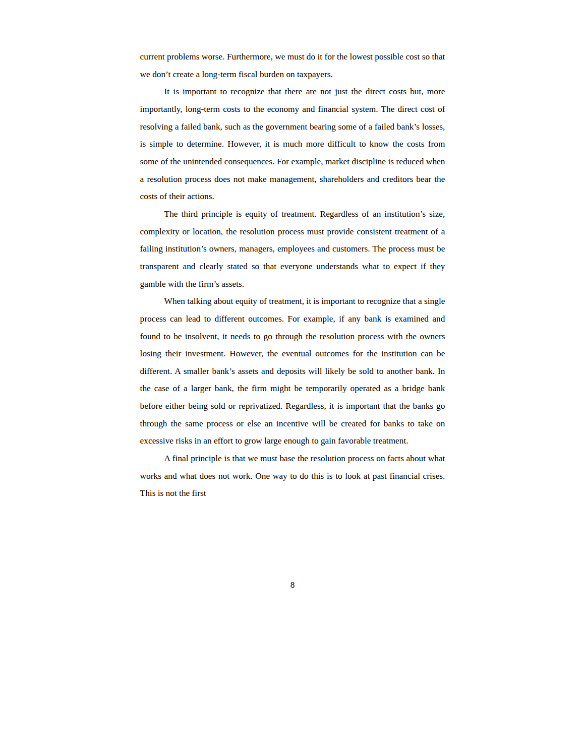current problems worse. Furthermore, we must do it for the lowest possible cost so that we don’t create a long-term fiscal burden on taxpayers.
It is important to recognize that there are not just the direct costs but, more importantly, long-term costs to the economy and financial system. The direct cost of resolving a failed bank, such as the government bearing some of a failed bank’s losses, is simple to determine. However, it is much more difficult to know the costs from some of the unintended consequences. For example, market discipline is reduced when a resolution process does not make management, shareholders and creditors bear the costs of their actions.
The third principle is equity of treatment. Regardless of an institution’s size, complexity or location, the resolution process must provide consistent treatment of a failing institution’s owners, managers, employees and customers. The process must be transparent and clearly stated so that everyone understands what to expect if they gamble with the firm’s assets.
When talking about equity of treatment, it is important to recognize that a single process can lead to different outcomes. For example, if any bank is examined and found to be insolvent, it needs to go through the resolution process with the owners losing their investment. However, the eventual outcomes for the institution can be different. A smaller bank’s assets and deposits will likely be sold to another bank. In the case of a larger bank, the firm might be temporarily operated as a bridge bank before either being sold or reprivatized. Regardless, it is important that the banks go through the same process or else an incentive will be created for banks to take on excessive risks in an effort to grow large enough to gain favorable treatment.
A final principle is that we must base the resolution process on facts about what works and what does not work. One way to do this is to look at past financial crises. This is not the first
8